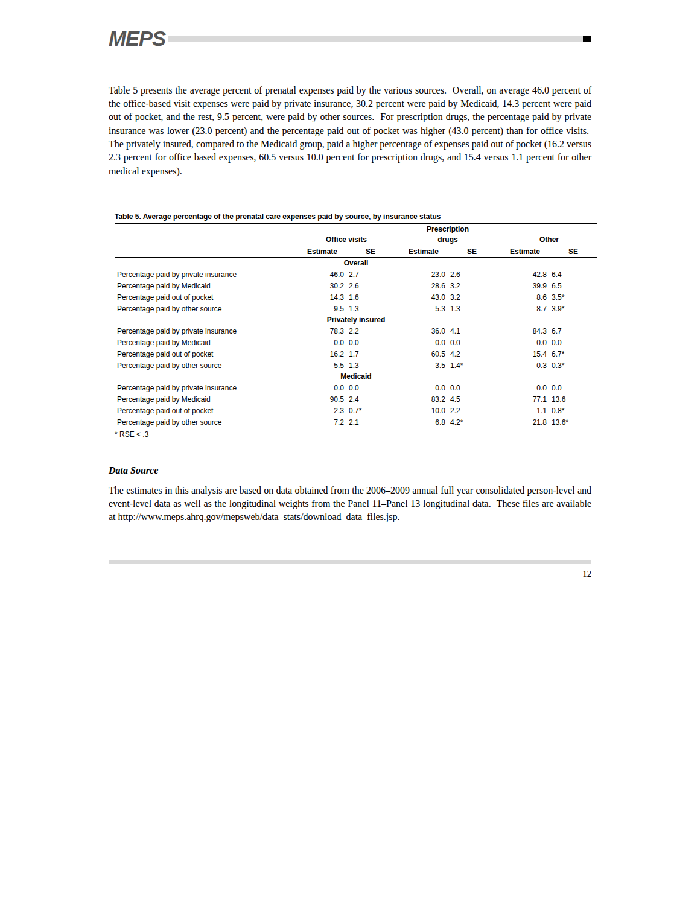MEPS
Table 5 presents the average percent of prenatal expenses paid by the various sources. Overall, on average 46.0 percent of the office-based visit expenses were paid by private insurance, 30.2 percent were paid by Medicaid, 14.3 percent were paid out of pocket, and the rest, 9.5 percent, were paid by other sources. For prescription drugs, the percentage paid by private insurance was lower (23.0 percent) and the percentage paid out of pocket was higher (43.0 percent) than for office visits. The privately insured, compared to the Medicaid group, paid a higher percentage of expenses paid out of pocket (16.2 versus 2.3 percent for office based expenses, 60.5 versus 10.0 percent for prescription drugs, and 15.4 versus 1.1 percent for other medical expenses).
Table 5. Average percentage of the prenatal care expenses paid by source, by insurance status
| | Office visits | | Prescription drugs | | Other |
| --- | --- | --- | --- | --- | --- |
| | Estimate | SE | | Estimate | SE | | Estimate | SE |
| Overall |
| Percentage paid by private insurance | 46.0 | 2.7 | | 23.0 | 2.6 | | 42.8 | 6.4 |
| Percentage paid by Medicaid | 30.2 | 2.6 | | 28.6 | 3.2 | | 39.9 | 6.5 |
| Percentage paid out of pocket | 14.3 | 1.6 | | 43.0 | 3.2 | | 8.6 | 3.5* |
| Percentage paid by other source | 9.5 | 1.3 | | 5.3 | 1.3 | | 8.7 | 3.9* |
| Privately insured |
| Percentage paid by private insurance | 78.3 | 2.2 | | 36.0 | 4.1 | | 84.3 | 6.7 |
| Percentage paid by Medicaid | 0.0 | 0.0 | | 0.0 | 0.0 | | 0.0 | 0.0 |
| Percentage paid out of pocket | 16.2 | 1.7 | | 60.5 | 4.2 | | 15.4 | 6.7* |
| Percentage paid by other source | 5.5 | 1.3 | | 3.5 | 1.4* | | 0.3 | 0.3* |
| Medicaid |
| Percentage paid by private insurance | 0.0 | 0.0 | | 0.0 | 0.0 | | 0.0 | 0.0 |
| Percentage paid by Medicaid | 90.5 | 2.4 | | 83.2 | 4.5 | | 77.1 | 13.6 |
| Percentage paid out of pocket | 2.3 | 0.7* | | 10.0 | 2.2 | | 1.1 | 0.8* |
| Percentage paid by other source | 7.2 | 2.1 | | 6.8 | 4.2* | | 21.8 | 13.6* |
* RSE < .3
Data Source
The estimates in this analysis are based on data obtained from the 2006–2009 annual full year consolidated person-level and event-level data as well as the longitudinal weights from the Panel 11–Panel 13 longitudinal data. These files are available at http://www.meps.ahrq.gov/mepsweb/data_stats/download_data_files.jsp.
12